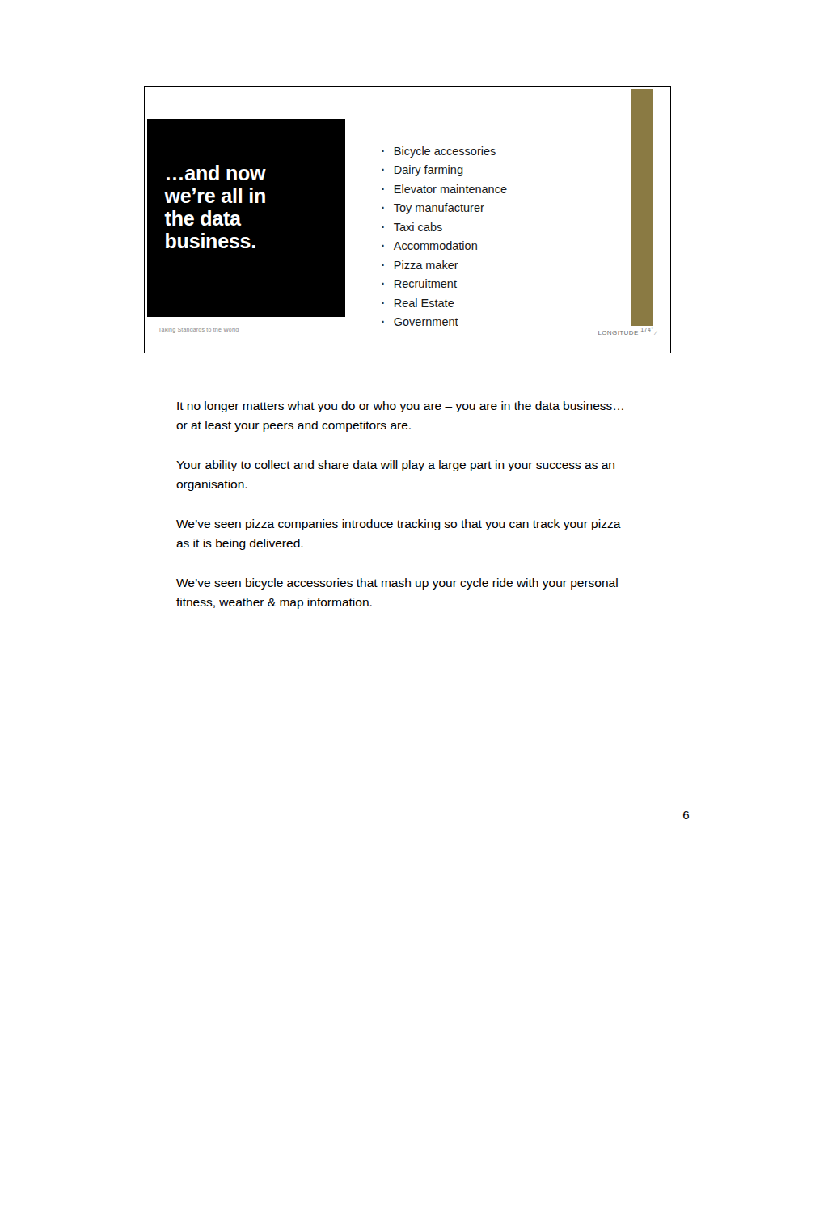…and now
we’re all in
the data
business.
Bicycle accessories
Dairy farming
Elevator maintenance
Toy manufacturer
Taxi cabs
Accommodation
Pizza maker
Recruitment
Real Estate
Government
Taking Standards to the World LONGITUDE 174°⁄
It no longer matters what you do or who you are – you are in the data business…or at least your peers and competitors are.
Your ability to collect and share data will play a large part in your success as an organisation.
We’ve seen pizza companies introduce tracking so that you can track your pizza as it is being delivered.
We’ve seen bicycle accessories that mash up your cycle ride with your personal fitness, weather & map information.
6